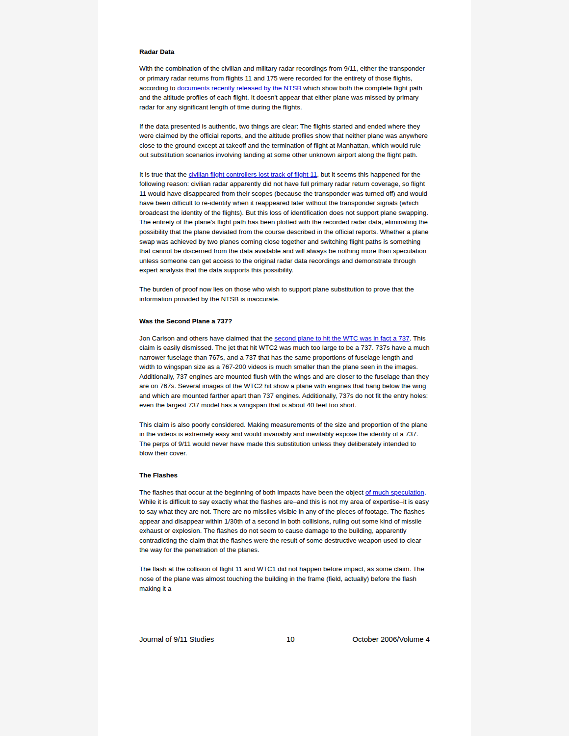Radar Data
With the combination of the civilian and military radar recordings from 9/11, either the transponder or primary radar returns from flights 11 and 175 were recorded for the entirety of those flights, according to documents recently released by the NTSB which show both the complete flight path and the altitude profiles of each flight. It doesn't appear that either plane was missed by primary radar for any significant length of time during the flights.
If the data presented is authentic, two things are clear: The flights started and ended where they were claimed by the official reports, and the altitude profiles show that neither plane was anywhere close to the ground except at takeoff and the termination of flight at Manhattan, which would rule out substitution scenarios involving landing at some other unknown airport along the flight path.
It is true that the civilian flight controllers lost track of flight 11, but it seems this happened for the following reason: civilian radar apparently did not have full primary radar return coverage, so flight 11 would have disappeared from their scopes (because the transponder was turned off) and would have been difficult to re-identify when it reappeared later without the transponder signals (which broadcast the identity of the flights). But this loss of identification does not support plane swapping. The entirety of the plane's flight path has been plotted with the recorded radar data, eliminating the possibility that the plane deviated from the course described in the official reports. Whether a plane swap was achieved by two planes coming close together and switching flight paths is something that cannot be discerned from the data available and will always be nothing more than speculation unless someone can get access to the original radar data recordings and demonstrate through expert analysis that the data supports this possibility.
The burden of proof now lies on those who wish to support plane substitution to prove that the information provided by the NTSB is inaccurate.
Was the Second Plane a 737?
Jon Carlson and others have claimed that the second plane to hit the WTC was in fact a 737. This claim is easily dismissed. The jet that hit WTC2 was much too large to be a 737. 737s have a much narrower fuselage than 767s, and a 737 that has the same proportions of fuselage length and width to wingspan size as a 767-200 videos is much smaller than the plane seen in the images. Additionally, 737 engines are mounted flush with the wings and are closer to the fuselage than they are on 767s. Several images of the WTC2 hit show a plane with engines that hang below the wing and which are mounted farther apart than 737 engines. Additionally, 737s do not fit the entry holes: even the largest 737 model has a wingspan that is about 40 feet too short.
This claim is also poorly considered. Making measurements of the size and proportion of the plane in the videos is extremely easy and would invariably and inevitably expose the identity of a 737. The perps of 9/11 would never have made this substitution unless they deliberately intended to blow their cover.
The Flashes
The flashes that occur at the beginning of both impacts have been the object of much speculation. While it is difficult to say exactly what the flashes are–and this is not my area of expertise–it is easy to say what they are not. There are no missiles visible in any of the pieces of footage. The flashes appear and disappear within 1/30th of a second in both collisions, ruling out some kind of missile exhaust or explosion. The flashes do not seem to cause damage to the building, apparently contradicting the claim that the flashes were the result of some destructive weapon used to clear the way for the penetration of the planes.
The flash at the collision of flight 11 and WTC1 did not happen before impact, as some claim. The nose of the plane was almost touching the building in the frame (field, actually) before the flash making it a
Journal of 9/11 Studies 10 October 2006/Volume 4